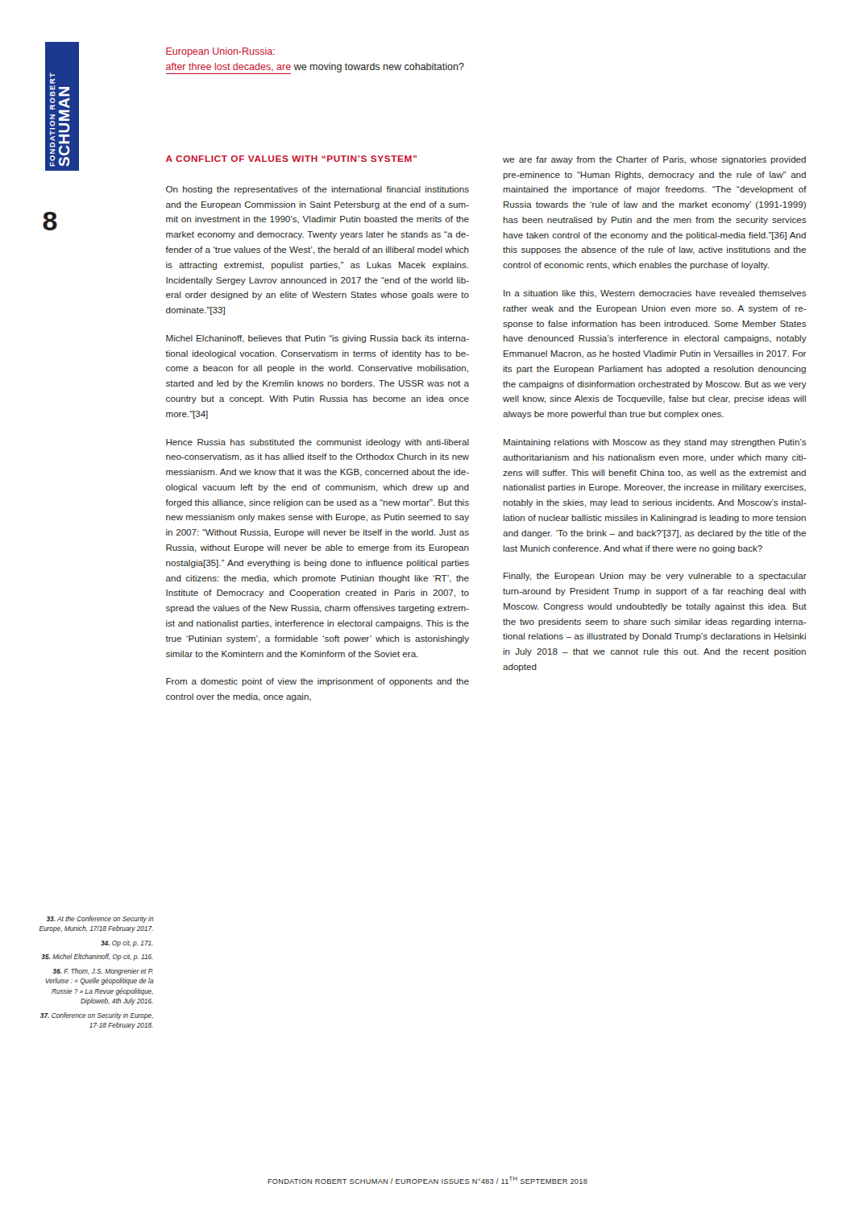FONDATION ROBERT SCHUMAN
8
European Union-Russia:
after three lost decades, are we moving towards new cohabitation?
A conflict of values with “Putin’s system”
On hosting the representatives of the international financial institutions and the European Commission in Saint Petersburg at the end of a summit on investment in the 1990’s, Vladimir Putin boasted the merits of the market economy and democracy. Twenty years later he stands as “a defender of a ‘true values of the West’, the herald of an illiberal model which is attracting extremist, populist parties,” as Lukas Macek explains. Incidentally Sergey Lavrov announced in 2017 the “end of the world liberal order designed by an elite of Western States whose goals were to dominate.”[33]
Michel Elchaninoff, believes that Putin “is giving Russia back its international ideological vocation. Conservatism in terms of identity has to become a beacon for all people in the world. Conservative mobilisation, started and led by the Kremlin knows no borders. The USSR was not a country but a concept. With Putin Russia has become an idea once more.”[34]
Hence Russia has substituted the communist ideology with anti-liberal neo-conservatism, as it has allied itself to the Orthodox Church in its new messianism. And we know that it was the KGB, concerned about the ideological vacuum left by the end of communism, which drew up and forged this alliance, since religion can be used as a “new mortar”. But this new messianism only makes sense with Europe, as Putin seemed to say in 2007: “Without Russia, Europe will never be itself in the world. Just as Russia, without Europe will never be able to emerge from its European nostalgia[35].” And everything is being done to influence political parties and citizens: the media, which promote Putinian thought like ‘RT’, the Institute of Democracy and Cooperation created in Paris in 2007, to spread the values of the New Russia, charm offensives targeting extremist and nationalist parties, interference in electoral campaigns. This is the true ‘Putinian system’, a formidable ‘soft power’ which is astonishingly similar to the Komintern and the Kominform of the Soviet era.
From a domestic point of view the imprisonment of opponents and the control over the media, once again,
we are far away from the Charter of Paris, whose signatories provided pre-eminence to “Human Rights, democracy and the rule of law” and maintained the importance of major freedoms. “The “development of Russia towards the ‘rule of law and the market economy’ (1991-1999) has been neutralised by Putin and the men from the security services have taken control of the economy and the political-media field.”[36] And this supposes the absence of the rule of law, active institutions and the control of economic rents, which enables the purchase of loyalty.
In a situation like this, Western democracies have revealed themselves rather weak and the European Union even more so. A system of response to false information has been introduced. Some Member States have denounced Russia’s interference in electoral campaigns, notably Emmanuel Macron, as he hosted Vladimir Putin in Versailles in 2017. For its part the European Parliament has adopted a resolution denouncing the campaigns of disinformation orchestrated by Moscow. But as we very well know, since Alexis de Tocqueville, false but clear, precise ideas will always be more powerful than true but complex ones.
Maintaining relations with Moscow as they stand may strengthen Putin’s authoritarianism and his nationalism even more, under which many citizens will suffer. This will benefit China too, as well as the extremist and nationalist parties in Europe. Moreover, the increase in military exercises, notably in the skies, may lead to serious incidents. And Moscow’s installation of nuclear ballistic missiles in Kaliningrad is leading to more tension and danger. ‘To the brink – and back?’[37], as declared by the title of the last Munich conference. And what if there were no going back?
Finally, the European Union may be very vulnerable to a spectacular turn-around by President Trump in support of a far reaching deal with Moscow. Congress would undoubtedly be totally against this idea. But the two presidents seem to share such similar ideas regarding international relations – as illustrated by Donald Trump’s declarations in Helsinki in July 2018 – that we cannot rule this out. And the recent position adopted
33. At the Conference on Security in Europe, Munich, 17/18 February 2017.
34. Op cit, p. 171.
35. Michel Eltchaninoff, Op cit, p. 116.
36. F. Thom, J.S. Mongrenier et P. Verluise : « Quelle géopolitique de la Russie ? » La Revue géopolitique, Diploweb, 4th July 2016.
37. Conference on Security in Europe, 17-18 February 2018.
FONDATION ROBERT SCHUMAN / EUROPEAN ISSUES N°483 / 11TH SEPTEMBER 2018